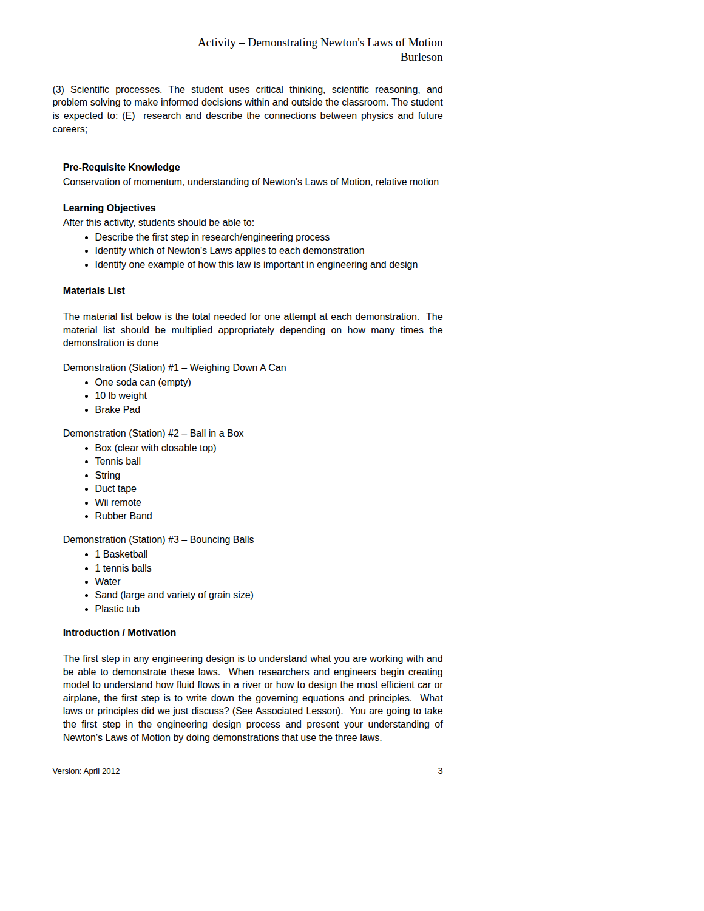Activity – Demonstrating Newton's Laws of Motion Burleson
(3) Scientific processes. The student uses critical thinking, scientific reasoning, and problem solving to make informed decisions within and outside the classroom. The student is expected to: (E) research and describe the connections between physics and future careers;
Pre-Requisite Knowledge
Conservation of momentum, understanding of Newton's Laws of Motion, relative motion
Learning Objectives
After this activity, students should be able to:
Describe the first step in research/engineering process
Identify which of Newton's Laws applies to each demonstration
Identify one example of how this law is important in engineering and design
Materials List
The material list below is the total needed for one attempt at each demonstration. The material list should be multiplied appropriately depending on how many times the demonstration is done
Demonstration (Station) #1 – Weighing Down A Can
One soda can (empty)
10 lb weight
Brake Pad
Demonstration (Station) #2 – Ball in a Box
Box (clear with closable top)
Tennis ball
String
Duct tape
Wii remote
Rubber Band
Demonstration (Station) #3 – Bouncing Balls
1 Basketball
1 tennis balls
Water
Sand (large and variety of grain size)
Plastic tub
Introduction / Motivation
The first step in any engineering design is to understand what you are working with and be able to demonstrate these laws. When researchers and engineers begin creating model to understand how fluid flows in a river or how to design the most efficient car or airplane, the first step is to write down the governing equations and principles. What laws or principles did we just discuss? (See Associated Lesson). You are going to take the first step in the engineering design process and present your understanding of Newton's Laws of Motion by doing demonstrations that use the three laws.
Version: April 2012 3